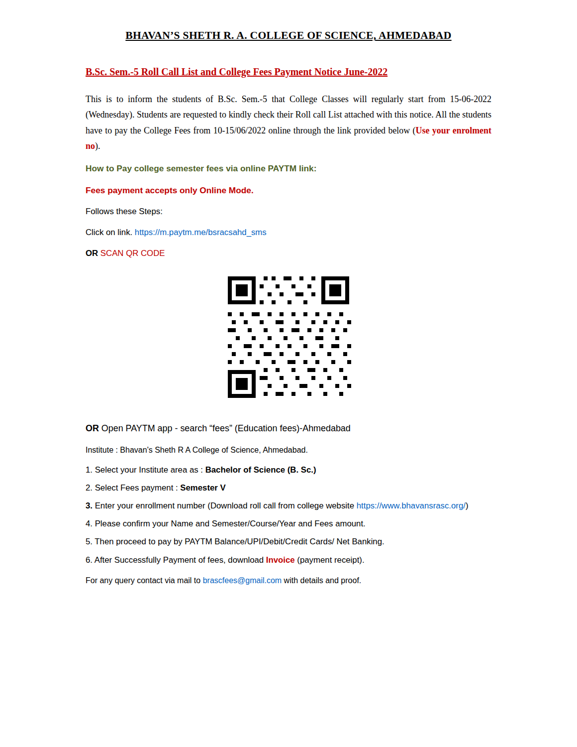BHAVAN’S SHETH R. A. COLLEGE OF SCIENCE, AHMEDABAD
B.Sc. Sem.-5 Roll Call List and College Fees Payment Notice June-2022
This is to inform the students of B.Sc. Sem.-5 that College Classes will regularly start from 15-06-2022 (Wednesday). Students are requested to kindly check their Roll call List attached with this notice. All the students have to pay the College Fees from 10-15/06/2022 online through the link provided below (Use your enrolment no).
How to Pay college semester fees via online PAYTM link:
Fees payment accepts only Online Mode.
Follows these Steps:
Click on link. https://m.paytm.me/bsracsahd_sms
OR SCAN QR CODE
OR Open PAYTM app - search “fees” (Education fees)-Ahmedabad
Institute : Bhavan's Sheth R A College of Science, Ahmedabad.
1. Select your Institute area as : Bachelor of Science (B. Sc.)
2. Select Fees payment : Semester V
3. Enter your enrollment number (Download roll call from college website https://www.bhavansrasc.org/)
4. Please confirm your Name and Semester/Course/Year and Fees amount.
5. Then proceed to pay by PAYTM Balance/UPI/Debit/Credit Cards/ Net Banking.
6. After Successfully Payment of fees, download Invoice (payment receipt).
For any query contact via mail to brascfees@gmail.com with details and proof.